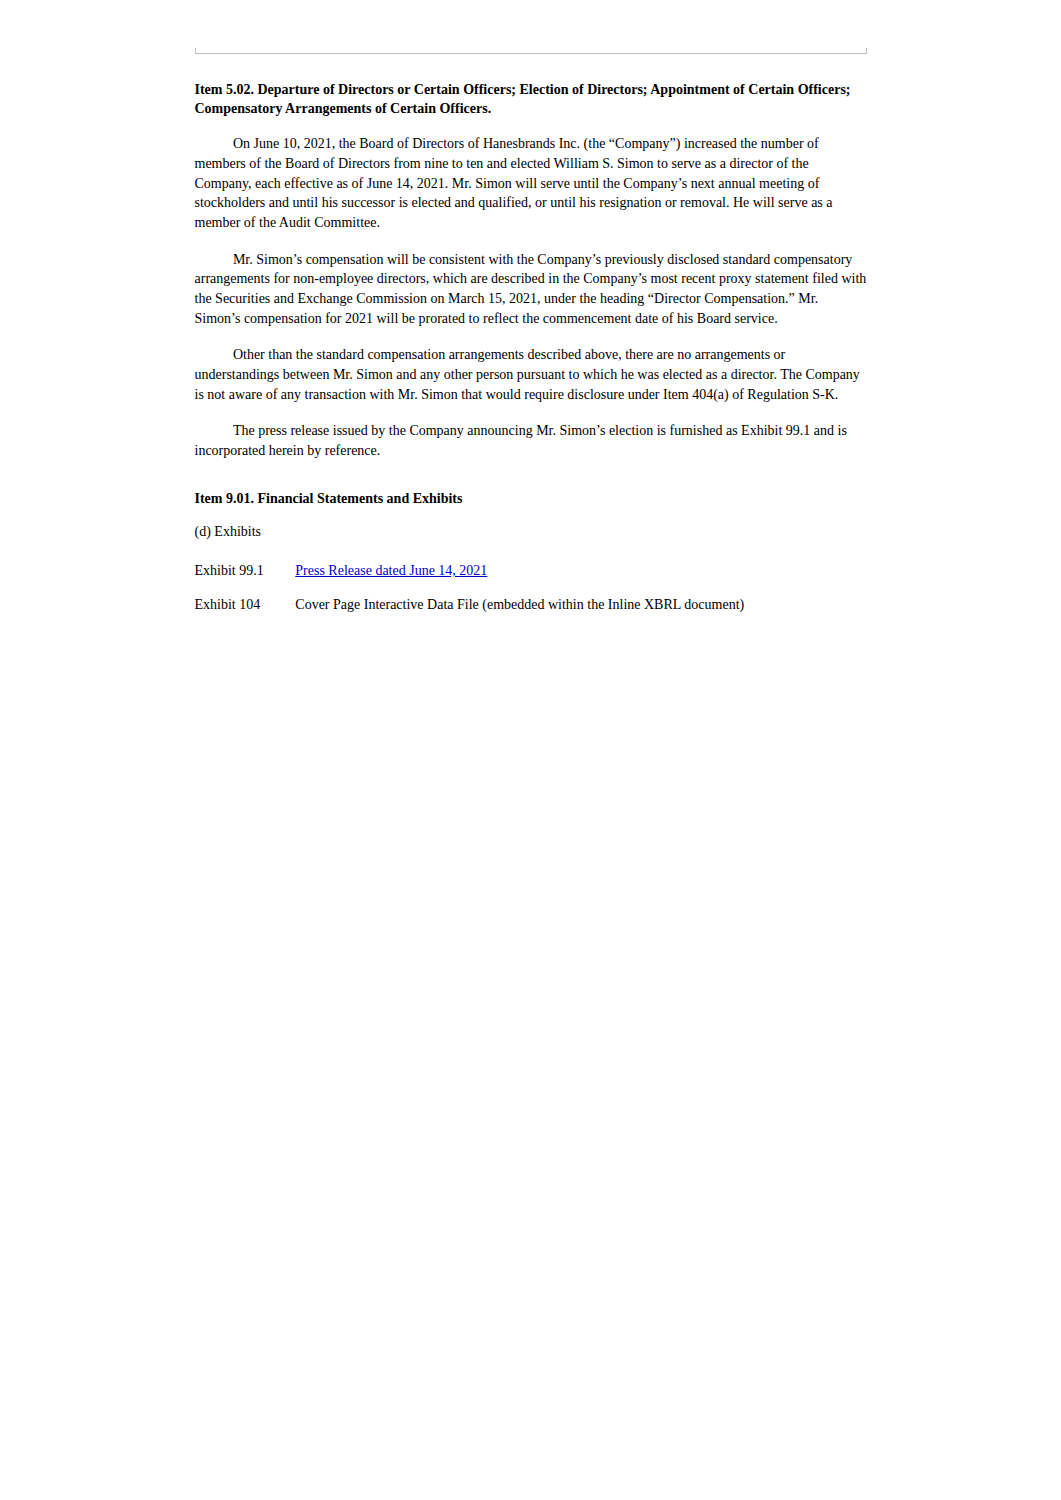Item 5.02. Departure of Directors or Certain Officers; Election of Directors; Appointment of Certain Officers; Compensatory Arrangements of Certain Officers.
On June 10, 2021, the Board of Directors of Hanesbrands Inc. (the “Company”) increased the number of members of the Board of Directors from nine to ten and elected William S. Simon to serve as a director of the Company, each effective as of June 14, 2021. Mr. Simon will serve until the Company’s next annual meeting of stockholders and until his successor is elected and qualified, or until his resignation or removal. He will serve as a member of the Audit Committee.
Mr. Simon’s compensation will be consistent with the Company’s previously disclosed standard compensatory arrangements for non-employee directors, which are described in the Company’s most recent proxy statement filed with the Securities and Exchange Commission on March 15, 2021, under the heading “Director Compensation.” Mr. Simon’s compensation for 2021 will be prorated to reflect the commencement date of his Board service.
Other than the standard compensation arrangements described above, there are no arrangements or understandings between Mr. Simon and any other person pursuant to which he was elected as a director. The Company is not aware of any transaction with Mr. Simon that would require disclosure under Item 404(a) of Regulation S-K.
The press release issued by the Company announcing Mr. Simon’s election is furnished as Exhibit 99.1 and is incorporated herein by reference.
Item 9.01. Financial Statements and Exhibits
(d) Exhibits
Exhibit 99.1 Press Release dated June 14, 2021
Exhibit 104 Cover Page Interactive Data File (embedded within the Inline XBRL document)